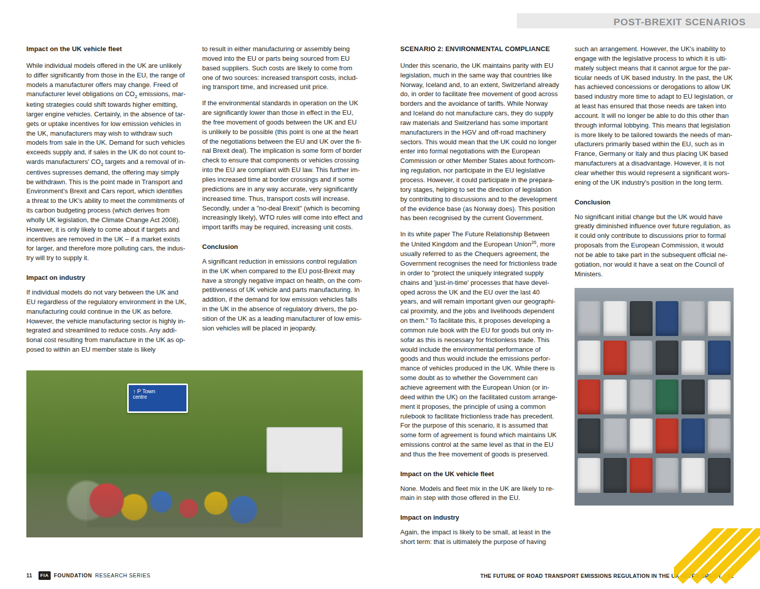POST-BREXIT SCENARIOS
Impact on the UK vehicle fleet
While individual models offered in the UK are unlikely to differ significantly from those in the EU, the range of models a manufacturer offers may change. Freed of manufacturer level obligations on CO2 emissions, marketing strategies could shift towards higher emitting, larger engine vehicles. Certainly, in the absence of targets or uptake incentives for low emission vehicles in the UK, manufacturers may wish to withdraw such models from sale in the UK. Demand for such vehicles exceeds supply and, if sales in the UK do not count towards manufacturers' CO2 targets and a removal of incentives supresses demand, the offering may simply be withdrawn. This is the point made in Transport and Environment's Brexit and Cars report, which identifies a threat to the UK's ability to meet the commitments of its carbon budgeting process (which derives from wholly UK legislation, the Climate Change Act 2008). However, it is only likely to come about if targets and incentives are removed in the UK – if a market exists for larger, and therefore more polluting cars, the industry will try to supply it.
Impact on industry
If individual models do not vary between the UK and EU regardless of the regulatory environment in the UK, manufacturing could continue in the UK as before. However, the vehicle manufacturing sector is highly integrated and streamlined to reduce costs. Any additional cost resulting from manufacture in the UK as opposed to within an EU member state is likely
to result in either manufacturing or assembly being moved into the EU or parts being sourced from EU based suppliers. Such costs are likely to come from one of two sources: increased transport costs, including transport time, and increased unit price.
If the environmental standards in operation on the UK are significantly lower than those in effect in the EU, the free movement of goods between the UK and EU is unlikely to be possible (this point is one at the heart of the negotiations between the EU and UK over the final Brexit deal). The implication is some form of border check to ensure that components or vehicles crossing into the EU are compliant with EU law. This further implies increased time at border crossings and if some predictions are in any way accurate, very significantly increased time. Thus, transport costs will increase. Secondly, under a "no-deal Brexit" (which is becoming increasingly likely), WTO rules will come into effect and import tariffs may be required, increasing unit costs.
Conclusion
A significant reduction in emissions control regulation in the UK when compared to the EU post-Brexit may have a strongly negative impact on health, on the competitiveness of UK vehicle and parts manufacturing. In addition, if the demand for low emission vehicles falls in the UK in the absence of regulatory drivers, the position of the UK as a leading manufacturer of low emission vehicles will be placed in jeopardy.
↑ P Towncentre
11 FIA FOUNDATION RESEARCH SERIES
SCENARIO 2: ENVIRONMENTAL COMPLIANCE
Under this scenario, the UK maintains parity with EU legislation, much in the same way that countries like Norway, Iceland and, to an extent, Switzerland already do, in order to facilitate free movement of good across borders and the avoidance of tariffs. While Norway and Iceland do not manufacture cars, they do supply raw materials and Switzerland has some important manufacturers in the HGV and off-road machinery sectors. This would mean that the UK could no longer enter into formal negotiations with the European Commission or other Member States about forthcoming regulation, nor participate in the EU legislative process. However, it could participate in the preparatory stages, helping to set the direction of legislation by contributing to discussions and to the development of the evidence base (as Norway does). This position has been recognised by the current Government.
In its white paper The Future Relationship Between the United Kingdom and the European Union25, more usually referred to as the Chequers agreement, the Government recognises the need for frictionless trade in order to "protect the uniquely integrated supply chains and 'just-in-time' processes that have developed across the UK and the EU over the last 40 years, and will remain important given our geographical proximity, and the jobs and livelihoods dependent on them." To facilitate this, it proposes developing a common rule book with the EU for goods but only insofar as this is necessary for frictionless trade. This would include the environmental performance of goods and thus would include the emissions performance of vehicles produced in the UK. While there is some doubt as to whether the Government can achieve agreement with the European Union (or indeed within the UK) on the facilitated custom arrangement it proposes, the principle of using a common rulebook to facilitate frictionless trade has precedent. For the purpose of this scenario, it is assumed that some form of agreement is found which maintains UK emissions control at the same level as that in the EU and thus the free movement of goods is preserved.
Impact on the UK vehicle fleet
None. Models and fleet mix in the UK are likely to remain in step with those offered in the EU.
Impact on industry
Again, the impact is likely to be small, at least in the short term: that is ultimately the purpose of having
such an arrangement. However, the UK's inability to engage with the legislative process to which it is ultimately subject means that it cannot argue for the particular needs of UK based industry. In the past, the UK has achieved concessions or derogations to allow UK based industry more time to adapt to EU legislation, or at least has ensured that those needs are taken into account. It will no longer be able to do this other than through informal lobbying. This means that legislation is more likely to be tailored towards the needs of manufacturers primarily based within the EU, such as in France, Germany or Italy and thus placing UK based manufacturers at a disadvantage. However, it is not clear whether this would represent a significant worsening of the UK industry's position in the long term.
Conclusion
No significant initial change but the UK would have greatly diminished influence over future regulation, as it could only contribute to discussions prior to formal proposals from the European Commission, it would not be able to take part in the subsequent official negotiation, nor would it have a seat on the Council of Ministers.
THE FUTURE OF ROAD TRANSPORT EMISSIONS REGULATION IN THE UK AFTER BREXIT 12